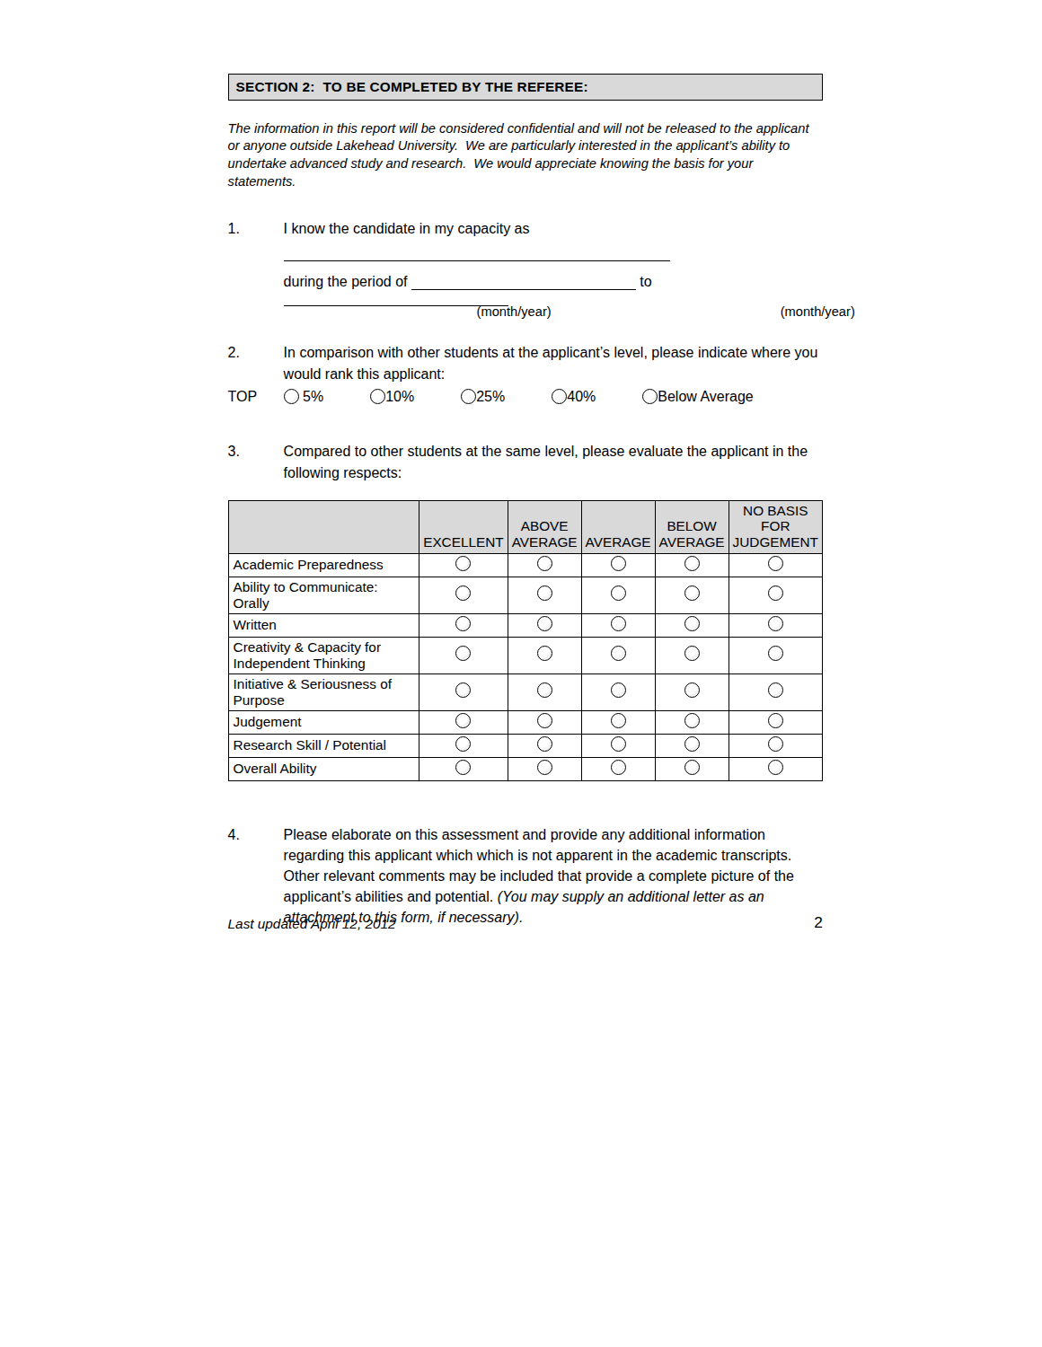SECTION 2: TO BE COMPLETED BY THE REFEREE:
The information in this report will be considered confidential and will not be released to the applicant or anyone outside Lakehead University. We are particularly interested in the applicant’s ability to undertake advanced study and research. We would appreciate knowing the basis for your statements.
1.
I know the candidate in my capacity as
during the period of to
(month/year) (month/year)
2.
In comparison with other students at the applicant’s level, please indicate where you would rank this applicant:
TOP
5%
10%
25%
40%
Below Average
3.
Compared to other students at the same level, please evaluate the applicant in the following respects:
| | EXCELLENT | ABOVE AVERAGE | AVERAGE | BELOW AVERAGE | NO BASIS FOR JUDGEMENT |
| --- | --- | --- | --- | --- | --- |
| Academic Preparedness | | | | | |
| Ability to Communicate: Orally | | | | | |
| Written | | | | | |
| Creativity & Capacity for Independent Thinking | | | | | |
| Initiative & Seriousness of Purpose | | | | | |
| Judgement | | | | | |
| Research Skill / Potential | | | | | |
| Overall Ability | | | | | |
4.
Please elaborate on this assessment and provide any additional information regarding this applicant which which is not apparent in the academic transcripts. Other relevant comments may be included that provide a complete picture of the applicant’s abilities and potential. (You may supply an additional letter as an attachment to this form, if necessary).
Last updated April 12, 2012
2